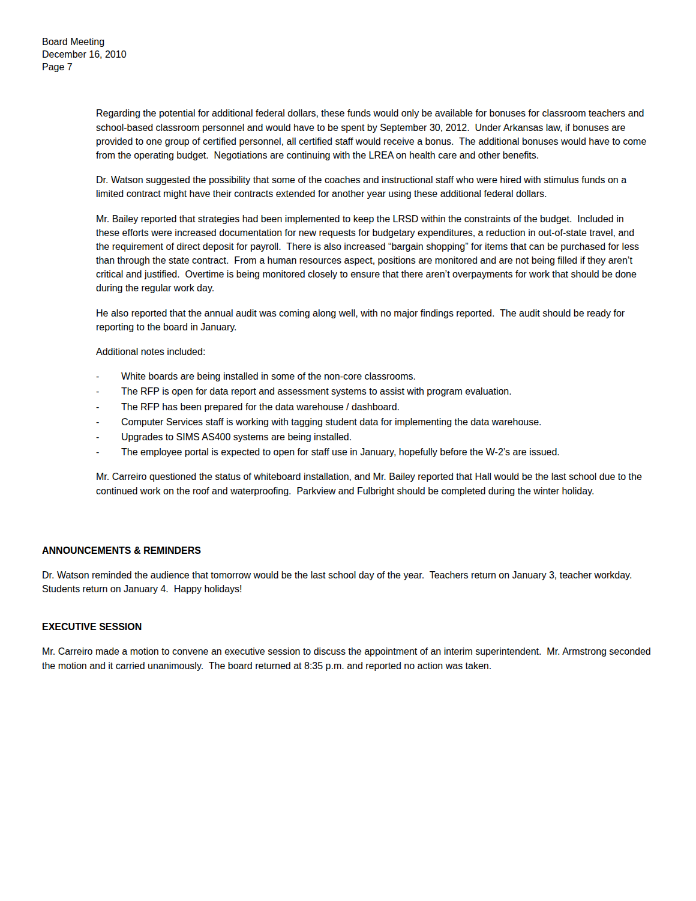Board Meeting
December 16, 2010
Page 7
Regarding the potential for additional federal dollars, these funds would only be available for bonuses for classroom teachers and school-based classroom personnel and would have to be spent by September 30, 2012. Under Arkansas law, if bonuses are provided to one group of certified personnel, all certified staff would receive a bonus. The additional bonuses would have to come from the operating budget. Negotiations are continuing with the LREA on health care and other benefits.
Dr. Watson suggested the possibility that some of the coaches and instructional staff who were hired with stimulus funds on a limited contract might have their contracts extended for another year using these additional federal dollars.
Mr. Bailey reported that strategies had been implemented to keep the LRSD within the constraints of the budget. Included in these efforts were increased documentation for new requests for budgetary expenditures, a reduction in out-of-state travel, and the requirement of direct deposit for payroll. There is also increased “bargain shopping” for items that can be purchased for less than through the state contract. From a human resources aspect, positions are monitored and are not being filled if they aren’t critical and justified. Overtime is being monitored closely to ensure that there aren’t overpayments for work that should be done during the regular work day.
He also reported that the annual audit was coming along well, with no major findings reported. The audit should be ready for reporting to the board in January.
Additional notes included:
White boards are being installed in some of the non-core classrooms.
The RFP is open for data report and assessment systems to assist with program evaluation.
The RFP has been prepared for the data warehouse / dashboard.
Computer Services staff is working with tagging student data for implementing the data warehouse.
Upgrades to SIMS AS400 systems are being installed.
The employee portal is expected to open for staff use in January, hopefully before the W-2’s are issued.
Mr. Carreiro questioned the status of whiteboard installation, and Mr. Bailey reported that Hall would be the last school due to the continued work on the roof and waterproofing. Parkview and Fulbright should be completed during the winter holiday.
ANNOUNCEMENTS & REMINDERS
Dr. Watson reminded the audience that tomorrow would be the last school day of the year. Teachers return on January 3, teacher workday. Students return on January 4. Happy holidays!
EXECUTIVE SESSION
Mr. Carreiro made a motion to convene an executive session to discuss the appointment of an interim superintendent. Mr. Armstrong seconded the motion and it carried unanimously. The board returned at 8:35 p.m. and reported no action was taken.